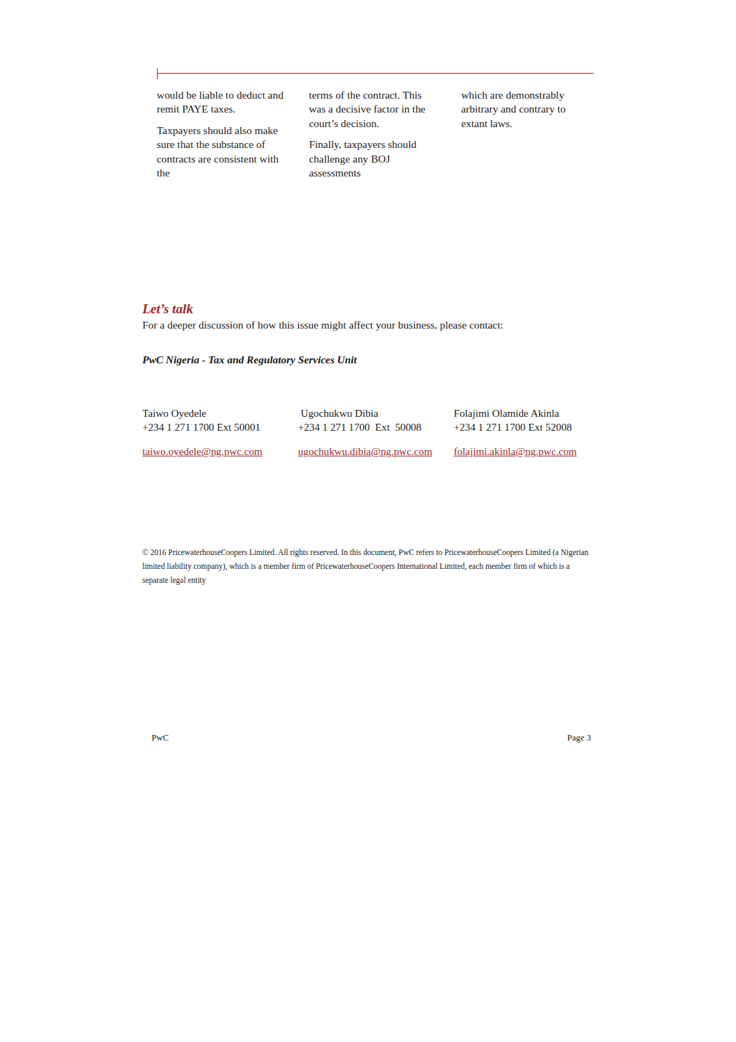would be liable to deduct and remit PAYE taxes.
Taxpayers should also make sure that the substance of contracts are consistent with the
terms of the contract. This was a decisive factor in the court’s decision.
Finally, taxpayers should challenge any BOJ assessments
which are demonstrably arbitrary and contrary to extant laws.
Let’s talk
For a deeper discussion of how this issue might affect your business, please contact:
PwC Nigeria - Tax and Regulatory Services Unit
Taiwo Oyedele
+234 1 271 1700 Ext 50001
taiwo.oyedele@ng.pwc.com
Ugochukwu Dibia
+234 1 271 1700 Ext 50008
ugochukwu.dibia@ng.pwc.com
Folajimi Olamide Akinla
+234 1 271 1700 Ext 52008
folajimi.akinla@ng.pwc.com
© 2016 PricewaterhouseCoopers Limited. All rights reserved. In this document, PwC refers to PricewaterhouseCoopers Limited (a Nigerian limited liability company), which is a member firm of PricewaterhouseCoopers International Limited, each member firm of which is a separate legal entity
PwC
Page 3